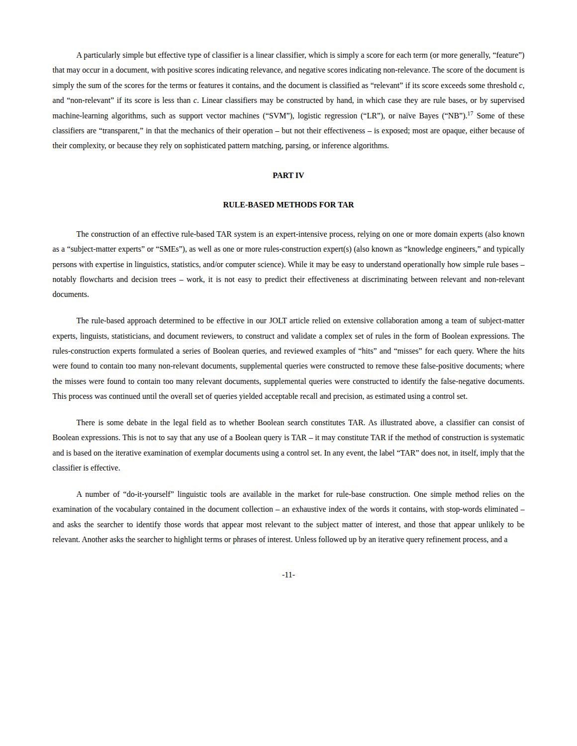A particularly simple but effective type of classifier is a linear classifier, which is simply a score for each term (or more generally, “feature”) that may occur in a document, with positive scores indicating relevance, and negative scores indicating non-relevance. The score of the document is simply the sum of the scores for the terms or features it contains, and the document is classified as “relevant” if its score exceeds some threshold c, and “non-relevant” if its score is less than c. Linear classifiers may be constructed by hand, in which case they are rule bases, or by supervised machine-learning algorithms, such as support vector machines (“SVM”), logistic regression (“LR”), or naïve Bayes (“NB”).17 Some of these classifiers are “transparent,” in that the mechanics of their operation – but not their effectiveness – is exposed; most are opaque, either because of their complexity, or because they rely on sophisticated pattern matching, parsing, or inference algorithms.
PART IV
RULE-BASED METHODS FOR TAR
The construction of an effective rule-based TAR system is an expert-intensive process, relying on one or more domain experts (also known as a “subject-matter experts” or “SMEs”), as well as one or more rules-construction expert(s) (also known as “knowledge engineers,” and typically persons with expertise in linguistics, statistics, and/or computer science). While it may be easy to understand operationally how simple rule bases – notably flowcharts and decision trees – work, it is not easy to predict their effectiveness at discriminating between relevant and non-relevant documents.
The rule-based approach determined to be effective in our JOLT article relied on extensive collaboration among a team of subject-matter experts, linguists, statisticians, and document reviewers, to construct and validate a complex set of rules in the form of Boolean expressions. The rules-construction experts formulated a series of Boolean queries, and reviewed examples of “hits” and “misses” for each query. Where the hits were found to contain too many non-relevant documents, supplemental queries were constructed to remove these false-positive documents; where the misses were found to contain too many relevant documents, supplemental queries were constructed to identify the false-negative documents. This process was continued until the overall set of queries yielded acceptable recall and precision, as estimated using a control set.
There is some debate in the legal field as to whether Boolean search constitutes TAR. As illustrated above, a classifier can consist of Boolean expressions. This is not to say that any use of a Boolean query is TAR – it may constitute TAR if the method of construction is systematic and is based on the iterative examination of exemplar documents using a control set. In any event, the label “TAR” does not, in itself, imply that the classifier is effective.
A number of “do-it-yourself” linguistic tools are available in the market for rule-base construction. One simple method relies on the examination of the vocabulary contained in the document collection – an exhaustive index of the words it contains, with stop-words eliminated – and asks the searcher to identify those words that appear most relevant to the subject matter of interest, and those that appear unlikely to be relevant. Another asks the searcher to highlight terms or phrases of interest. Unless followed up by an iterative query refinement process, and a
-11-